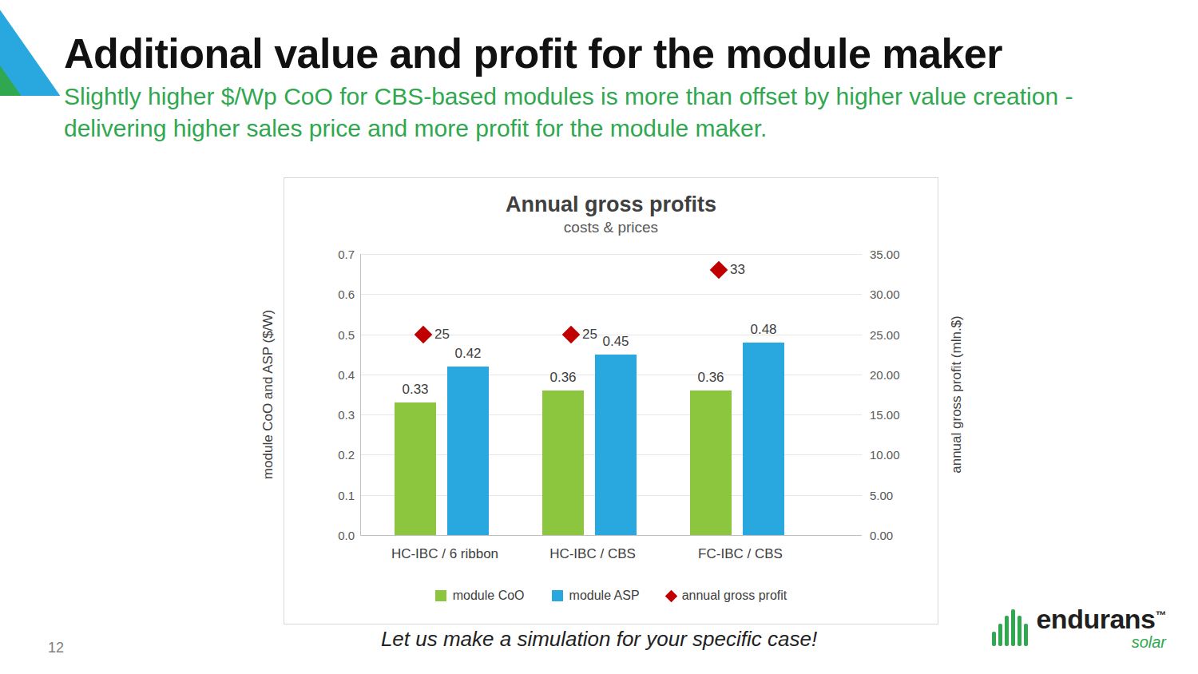Additional value and profit for the module maker
Slightly higher $/Wp CoO for CBS-based modules is more than offset by higher value creation - delivering higher sales price and more profit for the module maker.
Annual gross profits
costs & prices
0.7
0.6
0.5
0.4
0.3
0.2
0.1
0.0
35.00
30.00
25.00
20.00
15.00
10.00
5.00
0.00
module CoO and ASP ($/W)
annual gross profit (mln.$)
0.33
0.42
25
HC-IBC / 6 ribbon
0.36
0.45
25
HC-IBC / CBS
0.36
0.48
33
FC-IBC / CBS
module CoO module ASP annual gross profit
Let us make a simulation for your specific case!
12
endurans™
solar